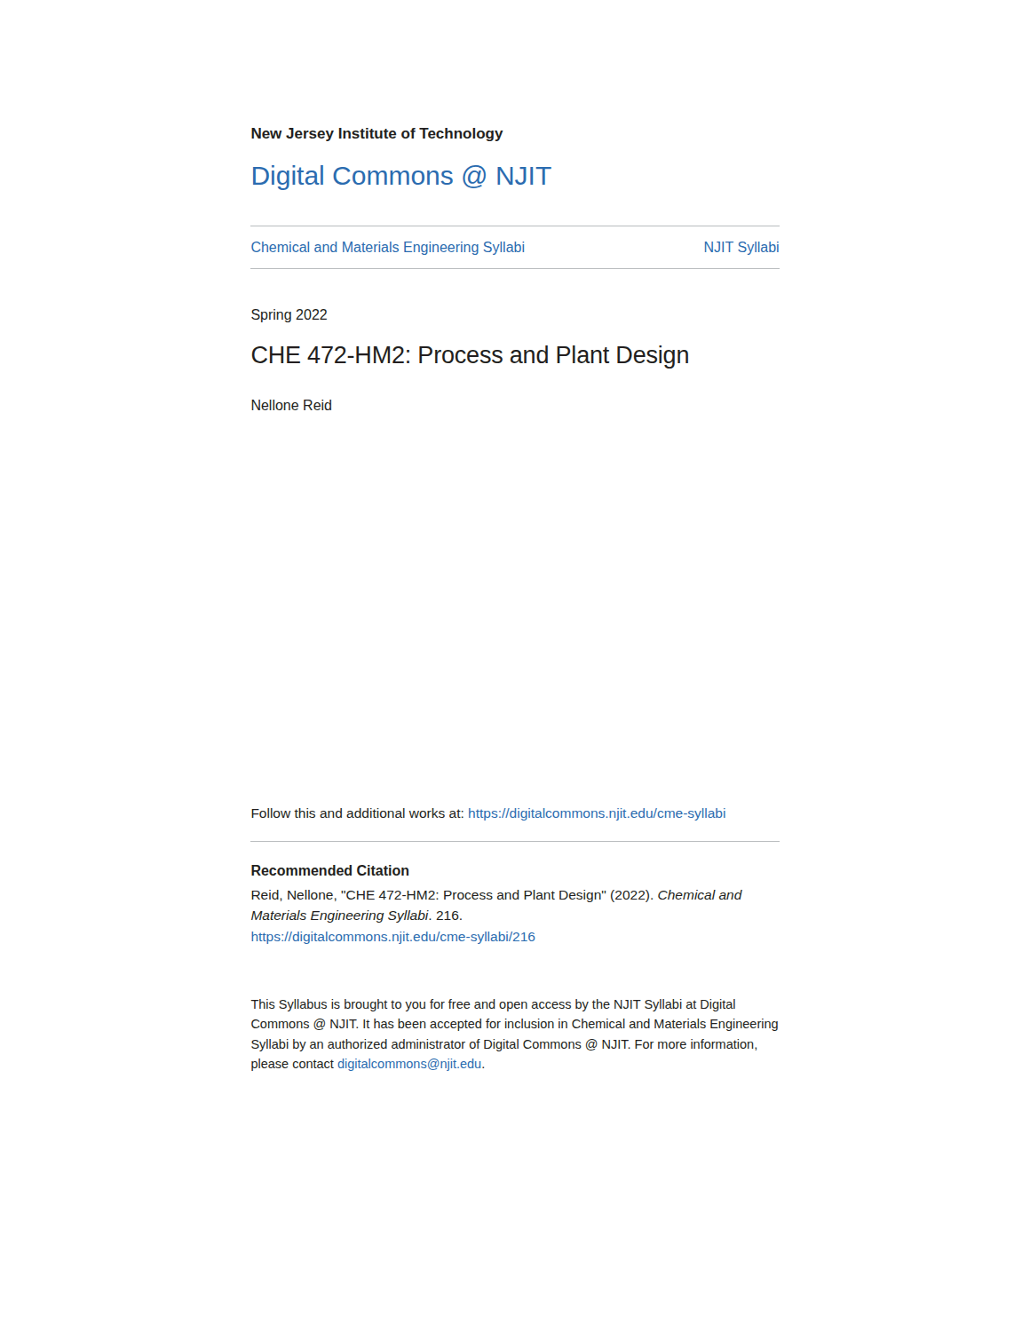New Jersey Institute of Technology
Digital Commons @ NJIT
Chemical and Materials Engineering Syllabi NJIT Syllabi
Spring 2022
CHE 472-HM2: Process and Plant Design
Nellone Reid
Follow this and additional works at: https://digitalcommons.njit.edu/cme-syllabi
Recommended Citation
Reid, Nellone, "CHE 472-HM2: Process and Plant Design" (2022). Chemical and Materials Engineering Syllabi. 216.
https://digitalcommons.njit.edu/cme-syllabi/216
This Syllabus is brought to you for free and open access by the NJIT Syllabi at Digital Commons @ NJIT. It has been accepted for inclusion in Chemical and Materials Engineering Syllabi by an authorized administrator of Digital Commons @ NJIT. For more information, please contact digitalcommons@njit.edu.